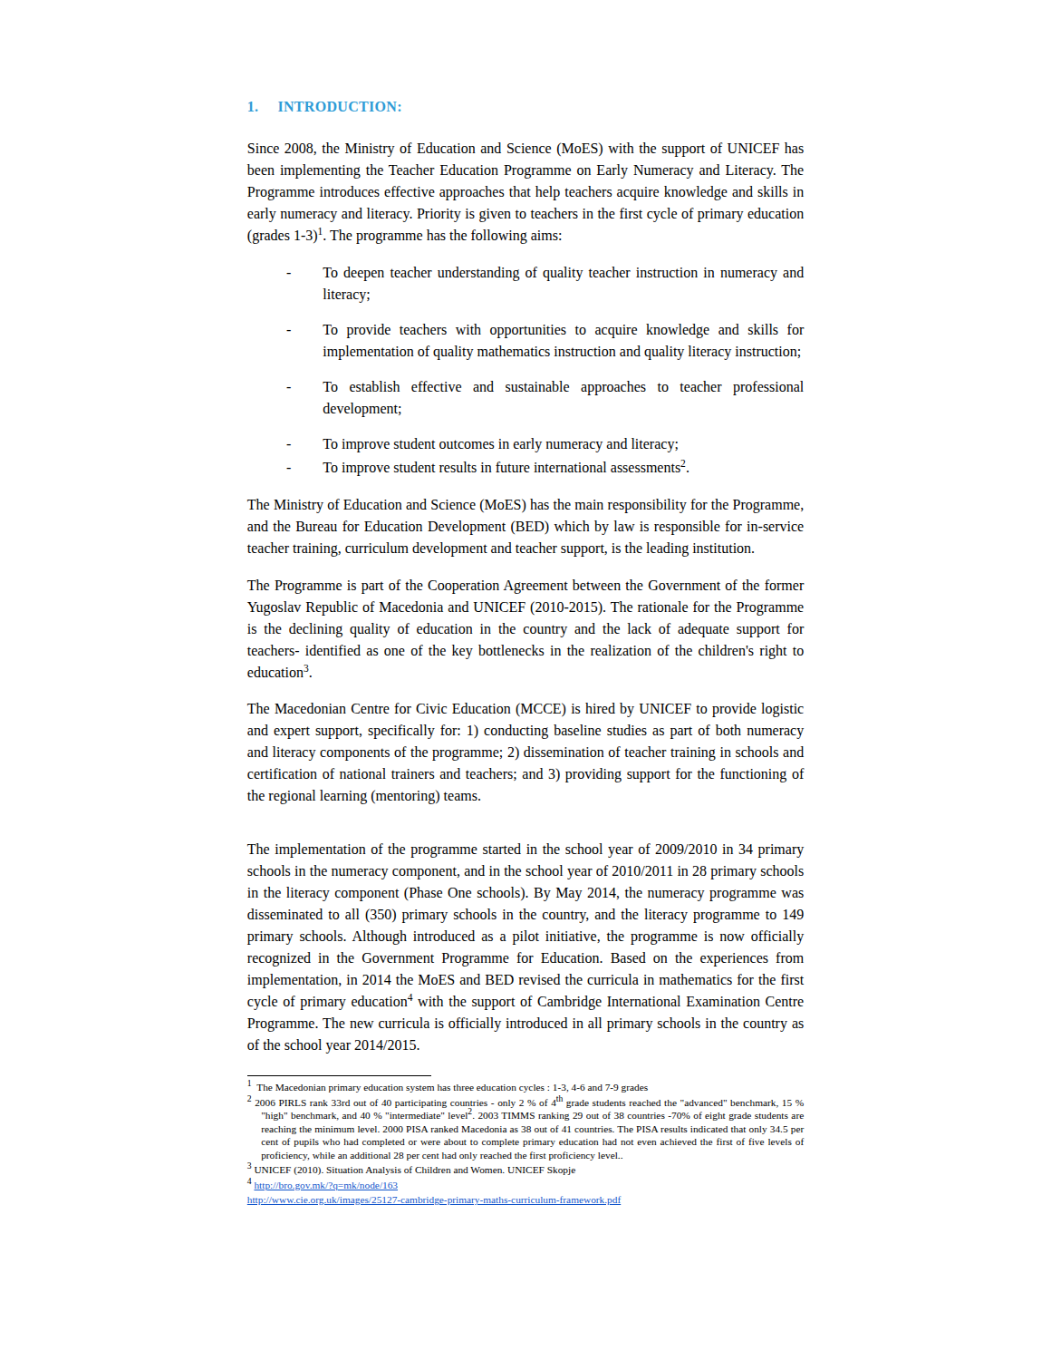1. INTRODUCTION:
Since 2008, the Ministry of Education and Science (MoES) with the support of UNICEF has been implementing the Teacher Education Programme on Early Numeracy and Literacy. The Programme introduces effective approaches that help teachers acquire knowledge and skills in early numeracy and literacy. Priority is given to teachers in the first cycle of primary education (grades 1-3)1. The programme has the following aims:
To deepen teacher understanding of quality teacher instruction in numeracy and literacy;
To provide teachers with opportunities to acquire knowledge and skills for implementation of quality mathematics instruction and quality literacy instruction;
To establish effective and sustainable approaches to teacher professional development;
To improve student outcomes in early numeracy and literacy;
To improve student results in future international assessments2.
The Ministry of Education and Science (MoES) has the main responsibility for the Programme, and the Bureau for Education Development (BED) which by law is responsible for in-service teacher training, curriculum development and teacher support, is the leading institution.
The Programme is part of the Cooperation Agreement between the Government of the former Yugoslav Republic of Macedonia and UNICEF (2010-2015). The rationale for the Programme is the declining quality of education in the country and the lack of adequate support for teachers- identified as one of the key bottlenecks in the realization of the children's right to education3.
The Macedonian Centre for Civic Education (MCCE) is hired by UNICEF to provide logistic and expert support, specifically for: 1) conducting baseline studies as part of both numeracy and literacy components of the programme; 2) dissemination of teacher training in schools and certification of national trainers and teachers; and 3) providing support for the functioning of the regional learning (mentoring) teams.
The implementation of the programme started in the school year of 2009/2010 in 34 primary schools in the numeracy component, and in the school year of 2010/2011 in 28 primary schools in the literacy component (Phase One schools). By May 2014, the numeracy programme was disseminated to all (350) primary schools in the country, and the literacy programme to 149 primary schools. Although introduced as a pilot initiative, the programme is now officially recognized in the Government Programme for Education. Based on the experiences from implementation, in 2014 the MoES and BED revised the curricula in mathematics for the first cycle of primary education4 with the support of Cambridge International Examination Centre Programme. The new curricula is officially introduced in all primary schools in the country as of the school year 2014/2015.
1 The Macedonian primary education system has three education cycles : 1-3, 4-6 and 7-9 grades
2 2006 PIRLS rank 33rd out of 40 participating countries - only 2 % of 4th grade students reached the "advanced" benchmark, 15 % "high" benchmark, and 40 % "intermediate" level2. 2003 TIMMS ranking 29 out of 38 countries -70% of eight grade students are reaching the minimum level. 2000 PISA ranked Macedonia as 38 out of 41 countries. The PISA results indicated that only 34.5 per cent of pupils who had completed or were about to complete primary education had not even achieved the first of five levels of proficiency, while an additional 28 per cent had only reached the first proficiency level..
3 UNICEF (2010). Situation Analysis of Children and Women. UNICEF Skopje
4 http://bro.gov.mk/?q=mk/node/163
http://www.cie.org.uk/images/25127-cambridge-primary-maths-curriculum-framework.pdf